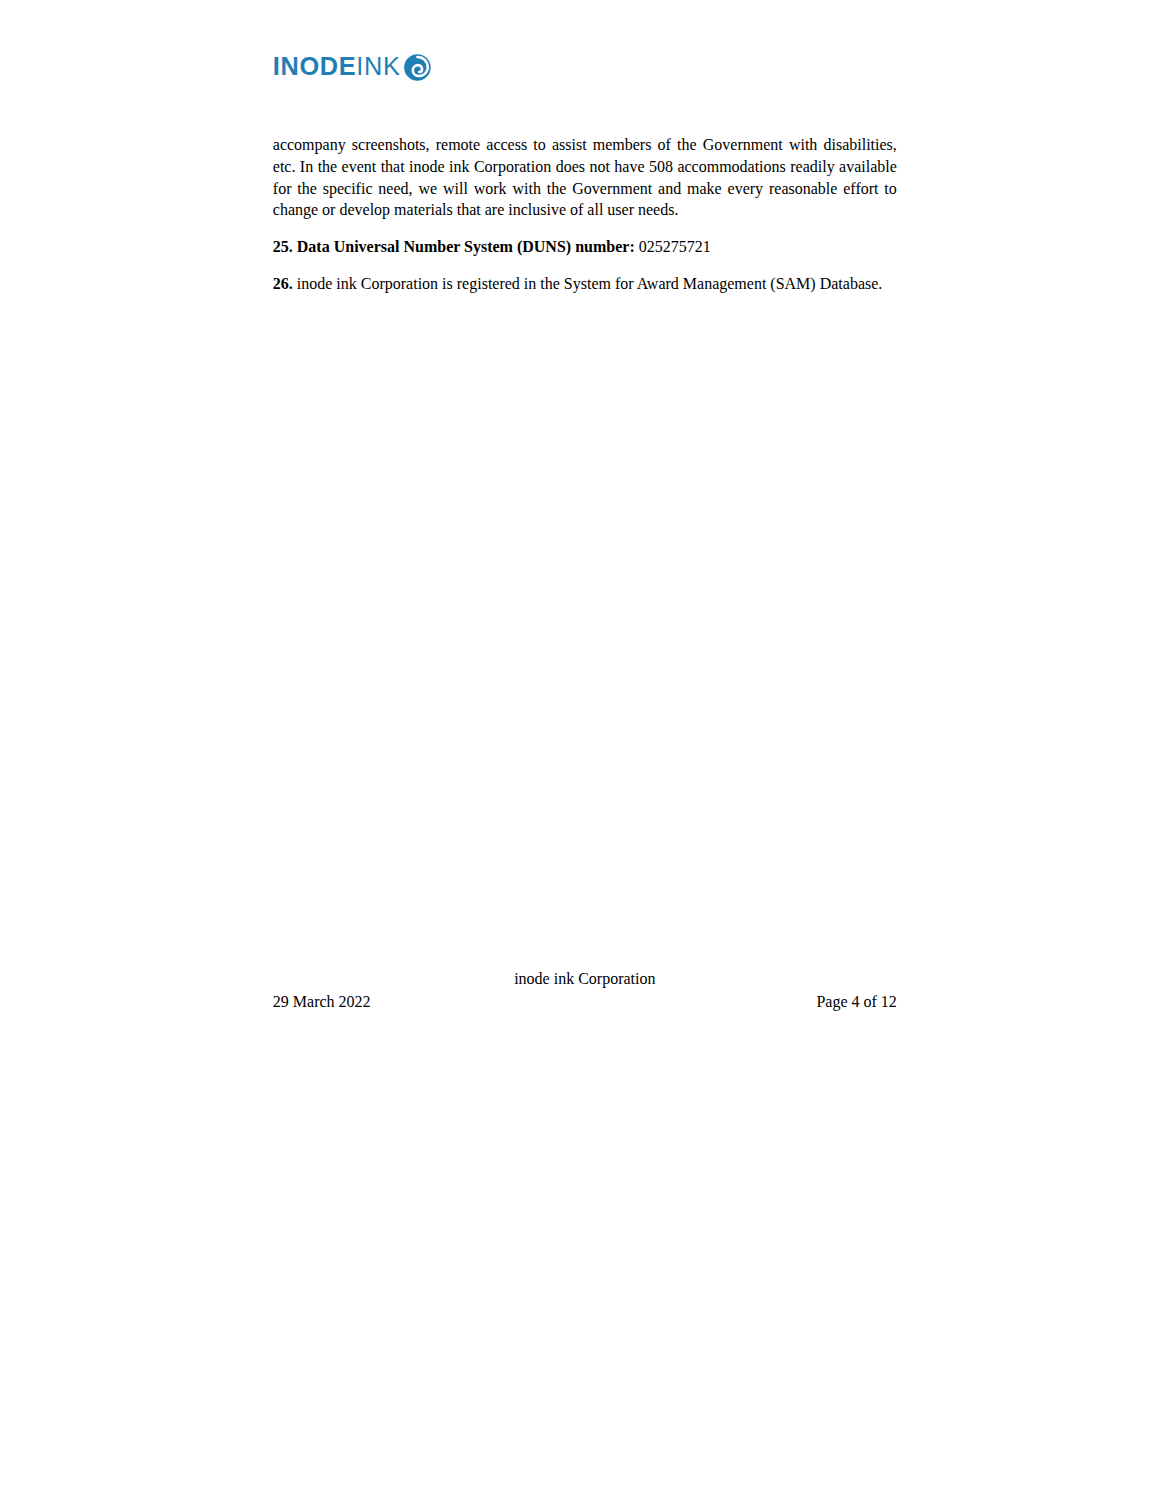INODE INK
accompany screenshots, remote access to assist members of the Government with disabilities, etc. In the event that inode ink Corporation does not have 508 accommodations readily available for the specific need, we will work with the Government and make every reasonable effort to change or develop materials that are inclusive of all user needs.
25. Data Universal Number System (DUNS) number: 025275721
26. inode ink Corporation is registered in the System for Award Management (SAM) Database.
inode ink Corporation
29 March 2022 Page 4 of 12